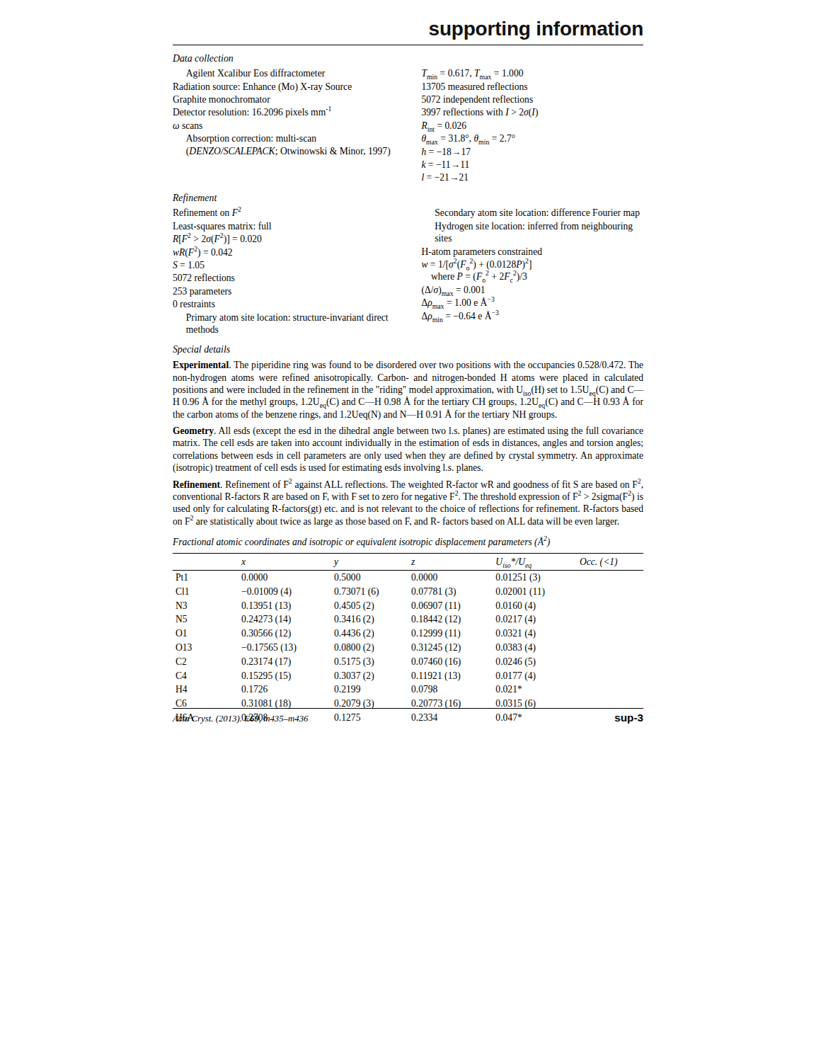supporting information
Data collection
Agilent Xcalibur Eos diffractometer
Radiation source: Enhance (Mo) X-ray Source
Graphite monochromator
Detector resolution: 16.2096 pixels mm-1
ω scans
Absorption correction: multi-scan (DENZO/SCALEPACK; Otwinowski & Minor, 1997)
Tmin = 0.617, Tmax = 1.000
13705 measured reflections
5072 independent reflections
3997 reflections with I > 2σ(I)
Rint = 0.026
θmax = 31.8°, θmin = 2.7°
h = −18→17
k = −11→11
l = −21→21
Refinement
Refinement on F2
Least-squares matrix: full
R[F2 > 2σ(F2)] = 0.020
wR(F2) = 0.042
S = 1.05
5072 reflections
253 parameters
0 restraints
Primary atom site location: structure-invariant direct methods
Secondary atom site location: difference Fourier map
Hydrogen site location: inferred from neighbouring sites
H-atom parameters constrained
w = 1/[σ2(Fo2) + (0.0128P)2]
where P = (Fo2 + 2Fc2)/3
(Δ/σ)max = 0.001
Δρmax = 1.00 e Å−3
Δρmin = −0.64 e Å−3
Special details
Experimental. The piperidine ring was found to be disordered over two positions with the occupancies 0.528/0.472. The non-hydrogen atoms were refined anisotropically. Carbon- and nitrogen-bonded H atoms were placed in calculated positions and were included in the refinement in the "riding" model approximation, with Uiso(H) set to 1.5Ueq(C) and C—H 0.96 Å for the methyl groups, 1.2Ueq(C) and C—H 0.98 Å for the tertiary CH groups, 1.2Ueq(C) and C—H 0.93 Å for the carbon atoms of the benzene rings, and 1.2Ueq(N) and N—H 0.91 Å for the tertiary NH groups.
Geometry. All esds (except the esd in the dihedral angle between two l.s. planes) are estimated using the full covariance matrix. The cell esds are taken into account individually in the estimation of esds in distances, angles and torsion angles; correlations between esds in cell parameters are only used when they are defined by crystal symmetry. An approximate (isotropic) treatment of cell esds is used for estimating esds involving l.s. planes.
Refinement. Refinement of F2 against ALL reflections. The weighted R-factor wR and goodness of fit S are based on F2, conventional R-factors R are based on F, with F set to zero for negative F2. The threshold expression of F2 > 2sigma(F2) is used only for calculating R-factors(gt) etc. and is not relevant to the choice of reflections for refinement. R-factors based on F2 are statistically about twice as large as those based on F, and R- factors based on ALL data will be even larger.
Fractional atomic coordinates and isotropic or equivalent isotropic displacement parameters (Å2)
| | x | y | z | U iso */ U eq | Occ. (<1) |
| --- | --- | --- | --- | --- | --- |
| Pt1 | 0.0000 | 0.5000 | 0.0000 | 0.01251 (3) | |
| Cl1 | −0.01009 (4) | 0.73071 (6) | 0.07781 (3) | 0.02001 (11) | |
| N3 | 0.13951 (13) | 0.4505 (2) | 0.06907 (11) | 0.0160 (4) | |
| N5 | 0.24273 (14) | 0.3416 (2) | 0.18442 (12) | 0.0217 (4) | |
| O1 | 0.30566 (12) | 0.4436 (2) | 0.12999 (11) | 0.0321 (4) | |
| O13 | −0.17565 (13) | 0.0800 (2) | 0.31245 (12) | 0.0383 (4) | |
| C2 | 0.23174 (17) | 0.5175 (3) | 0.07460 (16) | 0.0246 (5) | |
| C4 | 0.15295 (15) | 0.3037 (2) | 0.11921 (13) | 0.0177 (4) | |
| H4 | 0.1726 | 0.2199 | 0.0798 | 0.021* | |
| C6 | 0.31081 (18) | 0.2079 (3) | 0.20773 (16) | 0.0315 (6) | |
| H6A | 0.2708 | 0.1275 | 0.2334 | 0.047* | |
Acta Cryst. (2013). E69, m435–m436
sup-3